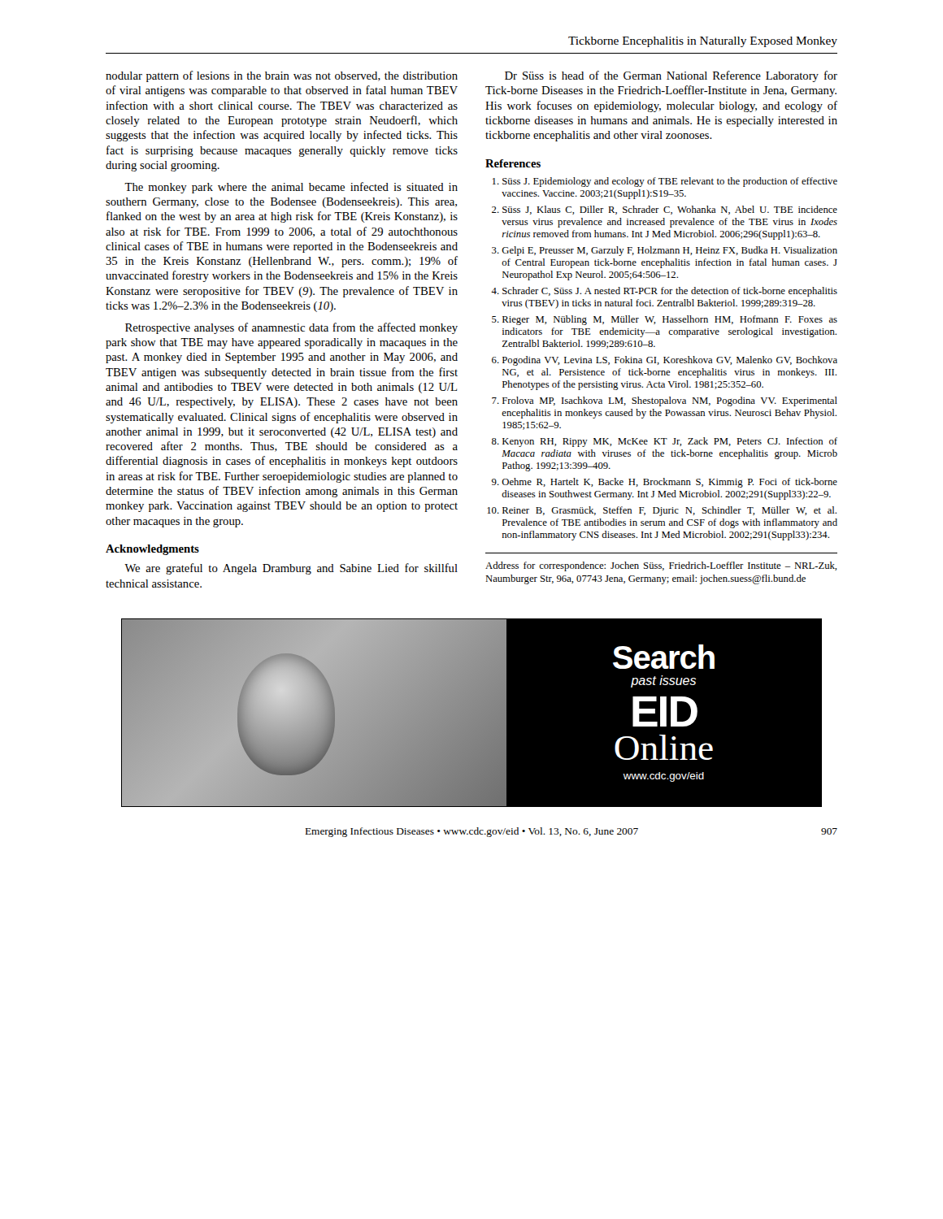Tickborne Encephalitis in Naturally Exposed Monkey
nodular pattern of lesions in the brain was not observed, the distribution of viral antigens was comparable to that observed in fatal human TBEV infection with a short clinical course. The TBEV was characterized as closely related to the European prototype strain Neudoerfl, which suggests that the infection was acquired locally by infected ticks. This fact is surprising because macaques generally quickly remove ticks during social grooming.
The monkey park where the animal became infected is situated in southern Germany, close to the Bodensee (Bodenseekreis). This area, flanked on the west by an area at high risk for TBE (Kreis Konstanz), is also at risk for TBE. From 1999 to 2006, a total of 29 autochthonous clinical cases of TBE in humans were reported in the Bodenseekreis and 35 in the Kreis Konstanz (Hellenbrand W., pers. comm.); 19% of unvaccinated forestry workers in the Bodenseekreis and 15% in the Kreis Konstanz were seropositive for TBEV (9). The prevalence of TBEV in ticks was 1.2%–2.3% in the Bodenseekreis (10).
Retrospective analyses of anamnestic data from the affected monkey park show that TBE may have appeared sporadically in macaques in the past. A monkey died in September 1995 and another in May 2006, and TBEV antigen was subsequently detected in brain tissue from the first animal and antibodies to TBEV were detected in both animals (12 U/L and 46 U/L, respectively, by ELISA). These 2 cases have not been systematically evaluated. Clinical signs of encephalitis were observed in another animal in 1999, but it seroconverted (42 U/L, ELISA test) and recovered after 2 months. Thus, TBE should be considered as a differential diagnosis in cases of encephalitis in monkeys kept outdoors in areas at risk for TBE. Further seroepidemiologic studies are planned to determine the status of TBEV infection among animals in this German monkey park. Vaccination against TBEV should be an option to protect other macaques in the group.
Acknowledgments
We are grateful to Angela Dramburg and Sabine Lied for skillful technical assistance.
Dr Süss is head of the German National Reference Laboratory for Tick-borne Diseases in the Friedrich-Loeffler-Institute in Jena, Germany. His work focuses on epidemiology, molecular biology, and ecology of tickborne diseases in humans and animals. He is especially interested in tickborne encephalitis and other viral zoonoses.
References
Süss J. Epidemiology and ecology of TBE relevant to the production of effective vaccines. Vaccine. 2003;21(Suppl1):S19–35.
Süss J, Klaus C, Diller R, Schrader C, Wohanka N, Abel U. TBE incidence versus virus prevalence and increased prevalence of the TBE virus in Ixodes ricinus removed from humans. Int J Med Microbiol. 2006;296(Suppl1):63–8.
Gelpi E, Preusser M, Garzuly F, Holzmann H, Heinz FX, Budka H. Visualization of Central European tick-borne encephalitis infection in fatal human cases. J Neuropathol Exp Neurol. 2005;64:506–12.
Schrader C, Süss J. A nested RT-PCR for the detection of tick-borne encephalitis virus (TBEV) in ticks in natural foci. Zentralbl Bakteriol. 1999;289:319–28.
Rieger M, Nübling M, Müller W, Hasselhorn HM, Hofmann F. Foxes as indicators for TBE endemicity—a comparative serological investigation. Zentralbl Bakteriol. 1999;289:610–8.
Pogodina VV, Levina LS, Fokina GI, Koreshkova GV, Malenko GV, Bochkova NG, et al. Persistence of tick-borne encephalitis virus in monkeys. III. Phenotypes of the persisting virus. Acta Virol. 1981;25:352–60.
Frolova MP, Isachkova LM, Shestopalova NM, Pogodina VV. Experimental encephalitis in monkeys caused by the Powassan virus. Neurosci Behav Physiol. 1985;15:62–9.
Kenyon RH, Rippy MK, McKee KT Jr, Zack PM, Peters CJ. Infection of Macaca radiata with viruses of the tick-borne encephalitis group. Microb Pathog. 1992;13:399–409.
Oehme R, Hartelt K, Backe H, Brockmann S, Kimmig P. Foci of tick-borne diseases in Southwest Germany. Int J Med Microbiol. 2002;291(Suppl33):22–9.
Reiner B, Grasmück, Steffen F, Djuric N, Schindler T, Müller W, et al. Prevalence of TBE antibodies in serum and CSF of dogs with inflammatory and non-inflammatory CNS diseases. Int J Med Microbiol. 2002;291(Suppl33):234.
Address for correspondence: Jochen Süss, Friedrich-Loeffler Institute – NRL-Zuk, Naumburger Str, 96a, 07743 Jena, Germany; email: jochen.suess@fli.bund.de
Search
past issues
EID
Online
www.cdc.gov/eid
Emerging Infectious Diseases • www.cdc.gov/eid • Vol. 13, No. 6, June 2007
907